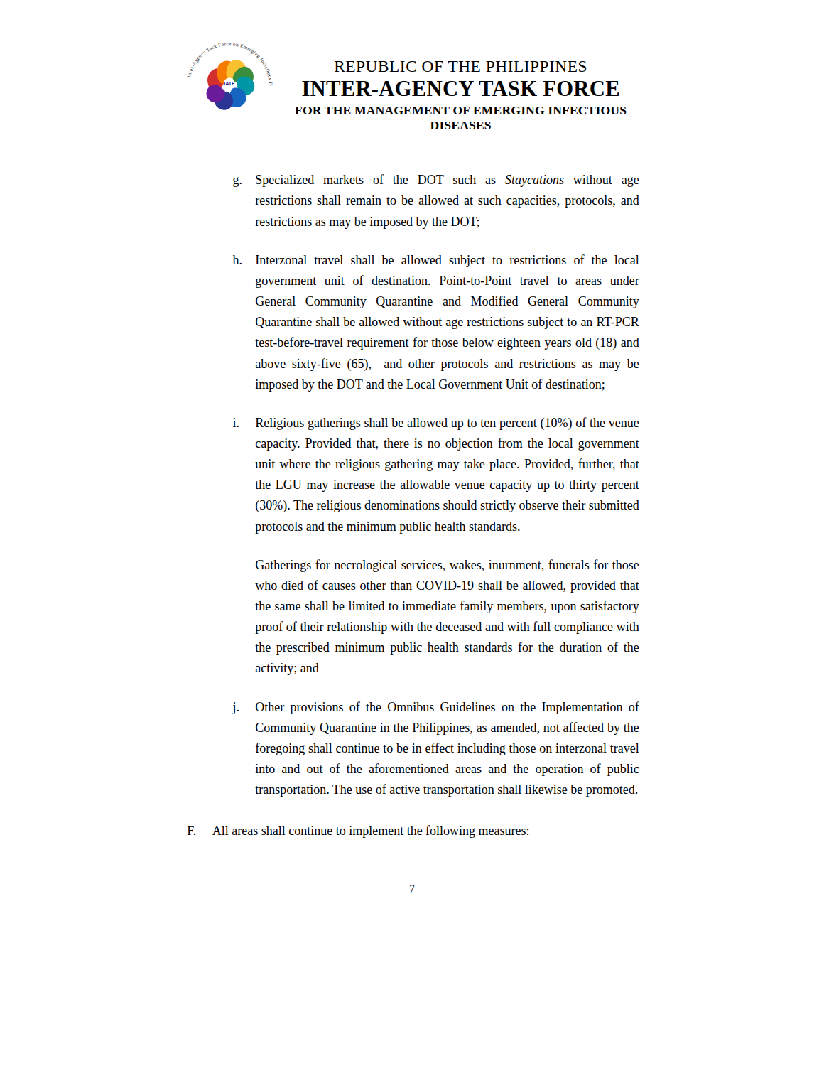Inter-Agency Task Force on Emerging Infectious Diseases IATF
Republic of the Philippines
Inter-Agency Task Force
for the Management of Emerging Infectious Diseases
g. Specialized markets of the DOT such as Staycations without age restrictions shall remain to be allowed at such capacities, protocols, and restrictions as may be imposed by the DOT;
h. Interzonal travel shall be allowed subject to restrictions of the local government unit of destination. Point-to-Point travel to areas under General Community Quarantine and Modified General Community Quarantine shall be allowed without age restrictions subject to an RT-PCR test-before-travel requirement for those below eighteen years old (18) and above sixty-five (65), and other protocols and restrictions as may be imposed by the DOT and the Local Government Unit of destination;
i. Religious gatherings shall be allowed up to ten percent (10%) of the venue capacity. Provided that, there is no objection from the local government unit where the religious gathering may take place. Provided, further, that the LGU may increase the allowable venue capacity up to thirty percent (30%). The religious denominations should strictly observe their submitted protocols and the minimum public health standards.
Gatherings for necrological services, wakes, inurnment, funerals for those who died of causes other than COVID-19 shall be allowed, provided that the same shall be limited to immediate family members, upon satisfactory proof of their relationship with the deceased and with full compliance with the prescribed minimum public health standards for the duration of the activity; and
j. Other provisions of the Omnibus Guidelines on the Implementation of Community Quarantine in the Philippines, as amended, not affected by the foregoing shall continue to be in effect including those on interzonal travel into and out of the aforementioned areas and the operation of public transportation. The use of active transportation shall likewise be promoted.
F. All areas shall continue to implement the following measures:
7